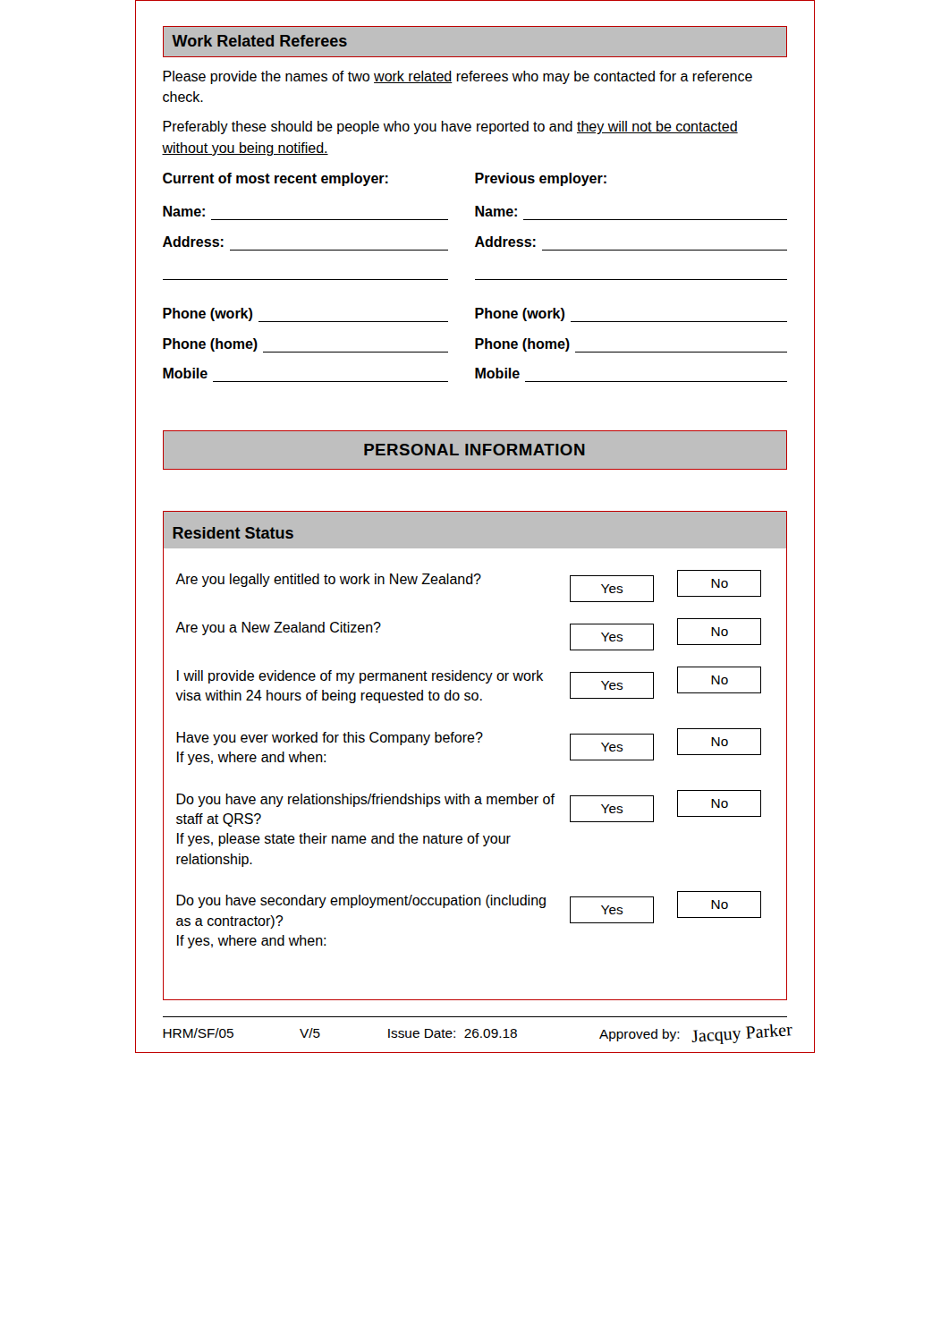Work Related Referees
Please provide the names of two work related referees who may be contacted for a reference check.
Preferably these should be people who you have reported to and they will not be contacted without you being notified.
| Current of most recent employer: | Previous employer: |
| Name: | Name: |
| Address: | Address: |
| Phone (work) | Phone (work) |
| Phone (home) | Phone (home) |
| Mobile | Mobile |
PERSONAL INFORMATION
Resident Status
| Are you legally entitled to work in New Zealand? | Yes | No |
| Are you a New Zealand Citizen? | Yes | No |
| I will provide evidence of my permanent residency or work visa within 24 hours of being requested to do so. | Yes | No |
| Have you ever worked for this Company before? If yes, where and when: | Yes | No |
| Do you have any relationships/friendships with a member of staff at QRS? If yes, please state their name and the nature of your relationship. | Yes | No |
| Do you have secondary employment/occupation (including as a contractor)? If yes, where and when: | Yes | No |
HRM/SF/05
V/5
Issue Date: 26.09.18
Approved by: Jacquy Parker